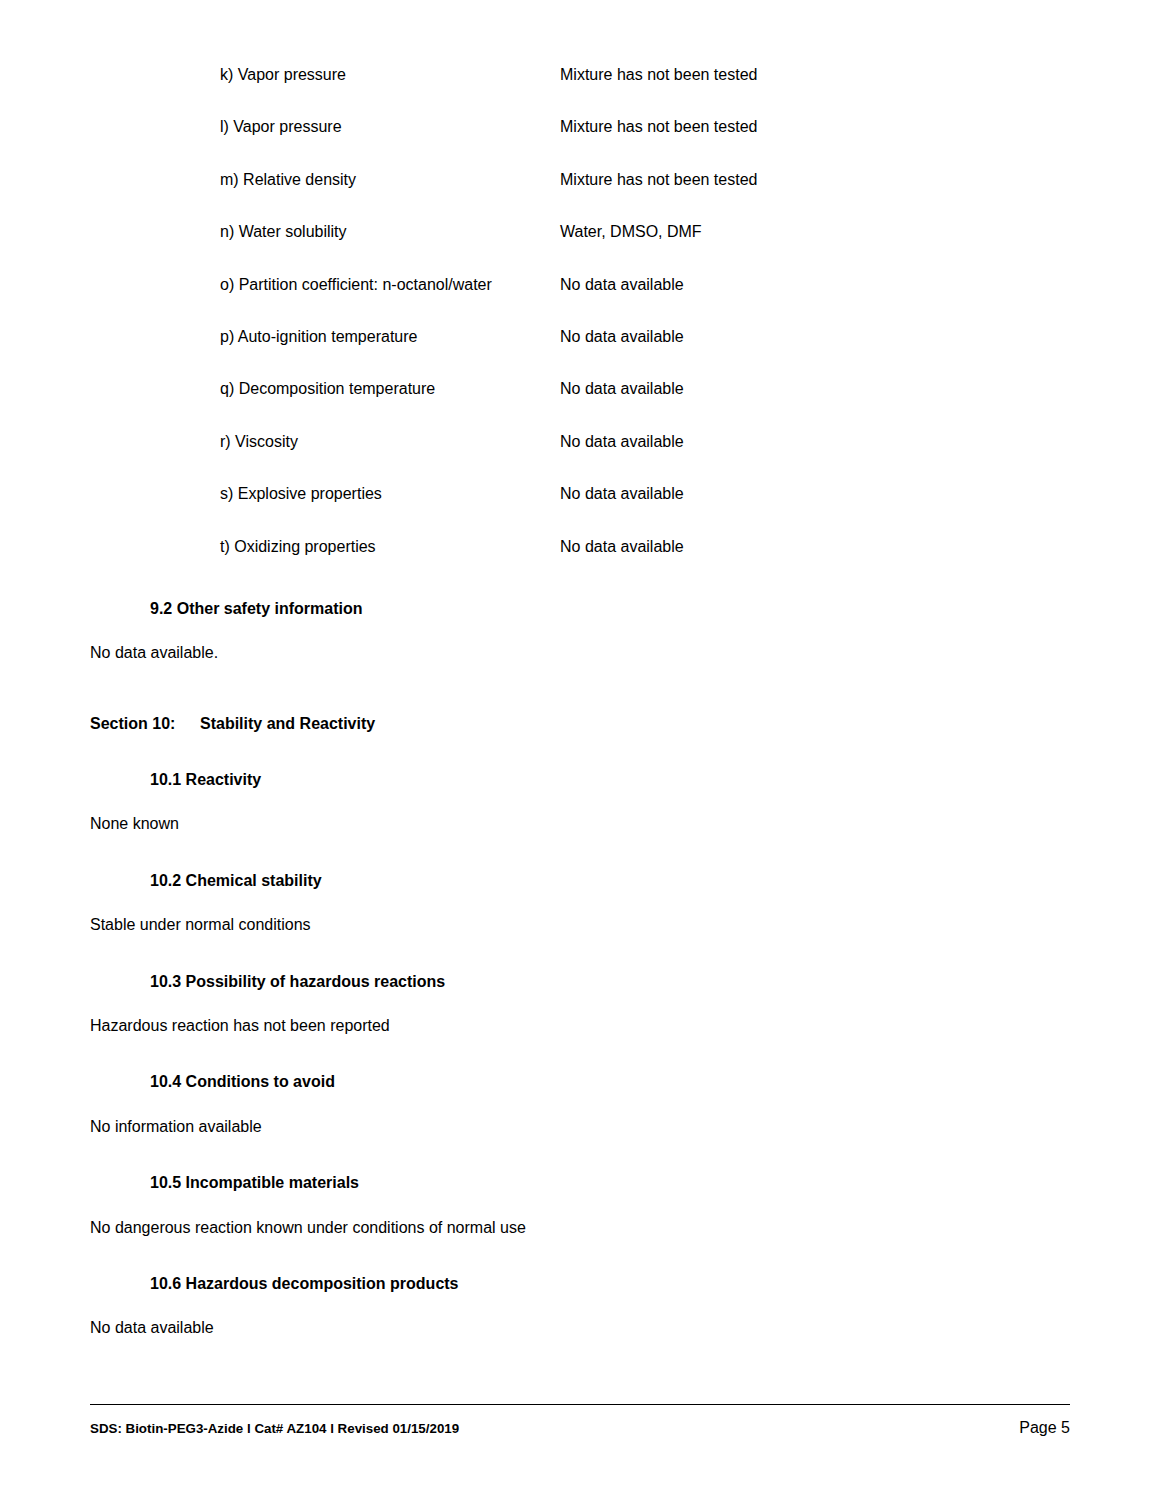| k) Vapor pressure | Mixture has not been tested |
| l) Vapor pressure | Mixture has not been tested |
| m) Relative density | Mixture has not been tested |
| n) Water solubility | Water, DMSO, DMF |
| o) Partition coefficient: n-octanol/water | No data available |
| p) Auto-ignition temperature | No data available |
| q) Decomposition temperature | No data available |
| r) Viscosity | No data available |
| s) Explosive properties | No data available |
| t) Oxidizing properties | No data available |
9.2 Other safety information
No data available.
Section 10: Stability and Reactivity
10.1 Reactivity
None known
10.2 Chemical stability
Stable under normal conditions
10.3 Possibility of hazardous reactions
Hazardous reaction has not been reported
10.4 Conditions to avoid
No information available
10.5 Incompatible materials
No dangerous reaction known under conditions of normal use
10.6 Hazardous decomposition products
No data available
SDS: Biotin-PEG3-Azide l Cat# AZ104 l Revised 01/15/2019 Page 5